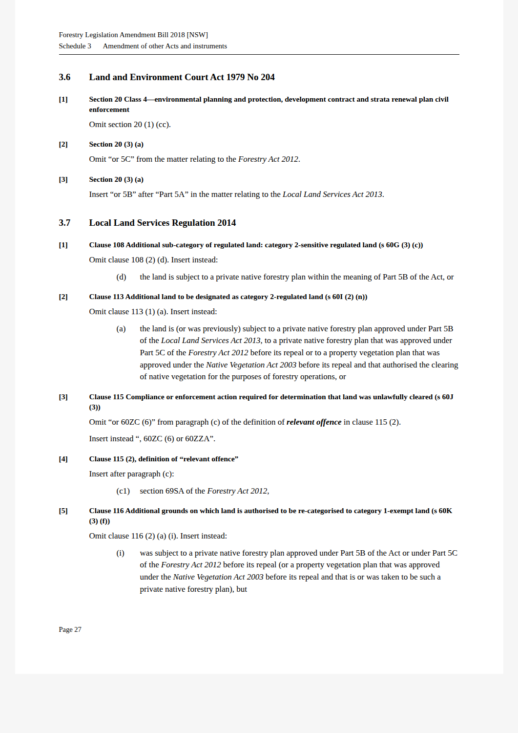Forestry Legislation Amendment Bill 2018 [NSW] Schedule 3 Amendment of other Acts and instruments
3.6 Land and Environment Court Act 1979 No 204
[1] Section 20 Class 4—environmental planning and protection, development contract and strata renewal plan civil enforcement
Omit section 20 (1) (cc).
[2] Section 20 (3) (a)
Omit “or 5C” from the matter relating to the Forestry Act 2012.
[3] Section 20 (3) (a)
Insert “or 5B” after “Part 5A” in the matter relating to the Local Land Services Act 2013.
3.7 Local Land Services Regulation 2014
[1] Clause 108 Additional sub-category of regulated land: category 2-sensitive regulated land (s 60G (3) (c))
Omit clause 108 (2) (d). Insert instead:
(d) the land is subject to a private native forestry plan within the meaning of Part 5B of the Act, or
[2] Clause 113 Additional land to be designated as category 2-regulated land (s 60I (2) (n))
Omit clause 113 (1) (a). Insert instead:
(a) the land is (or was previously) subject to a private native forestry plan approved under Part 5B of the Local Land Services Act 2013, to a private native forestry plan that was approved under Part 5C of the Forestry Act 2012 before its repeal or to a property vegetation plan that was approved under the Native Vegetation Act 2003 before its repeal and that authorised the clearing of native vegetation for the purposes of forestry operations, or
[3] Clause 115 Compliance or enforcement action required for determination that land was unlawfully cleared (s 60J (3))
Omit “or 60ZC (6)” from paragraph (c) of the definition of relevant offence in clause 115 (2).
Insert instead “, 60ZC (6) or 60ZZA”.
[4] Clause 115 (2), definition of “relevant offence”
Insert after paragraph (c):
(c1) section 69SA of the Forestry Act 2012,
[5] Clause 116 Additional grounds on which land is authorised to be re-categorised to category 1-exempt land (s 60K (3) (f))
Omit clause 116 (2) (a) (i). Insert instead:
(i) was subject to a private native forestry plan approved under Part 5B of the Act or under Part 5C of the Forestry Act 2012 before its repeal (or a property vegetation plan that was approved under the Native Vegetation Act 2003 before its repeal and that is or was taken to be such a private native forestry plan), but
Page 27